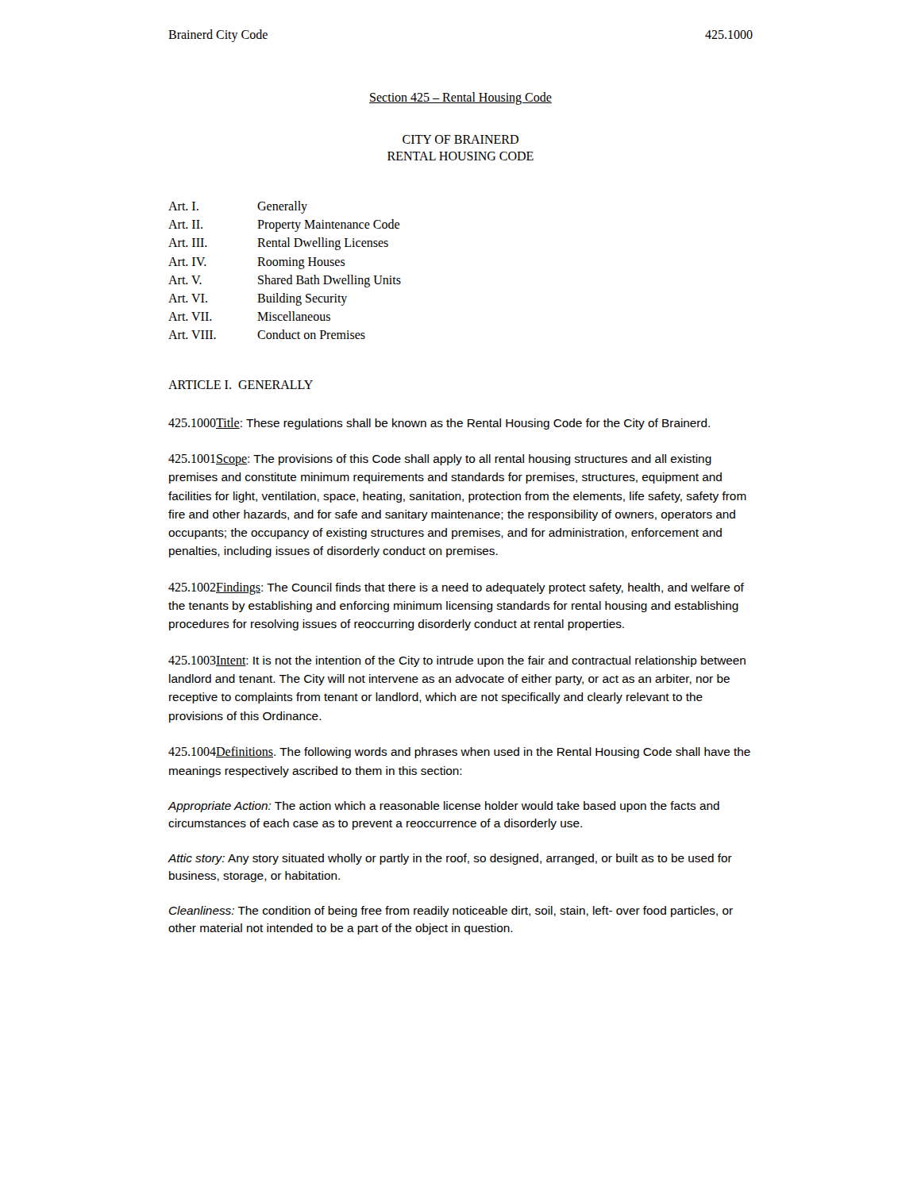Brainerd City Code 425.1000
Section 425 – Rental Housing Code
CITY OF BRAINERD
RENTAL HOUSING CODE
| Art. I. | Generally |
| Art. II. | Property Maintenance Code |
| Art. III. | Rental Dwelling Licenses |
| Art. IV. | Rooming Houses |
| Art. V. | Shared Bath Dwelling Units |
| Art. VI. | Building Security |
| Art. VII. | Miscellaneous |
| Art. VIII. | Conduct on Premises |
ARTICLE I. GENERALLY
425.1000 Title: These regulations shall be known as the Rental Housing Code for the City of Brainerd.
425.1001 Scope: The provisions of this Code shall apply to all rental housing structures and all existing premises and constitute minimum requirements and standards for premises, structures, equipment and facilities for light, ventilation, space, heating, sanitation, protection from the elements, life safety, safety from fire and other hazards, and for safe and sanitary maintenance; the responsibility of owners, operators and occupants; the occupancy of existing structures and premises, and for administration, enforcement and penalties, including issues of disorderly conduct on premises.
425.1002 Findings: The Council finds that there is a need to adequately protect safety, health, and welfare of the tenants by establishing and enforcing minimum licensing standards for rental housing and establishing procedures for resolving issues of reoccurring disorderly conduct at rental properties.
425.1003 Intent: It is not the intention of the City to intrude upon the fair and contractual relationship between landlord and tenant. The City will not intervene as an advocate of either party, or act as an arbiter, nor be receptive to complaints from tenant or landlord, which are not specifically and clearly relevant to the provisions of this Ordinance.
425.1004 Definitions. The following words and phrases when used in the Rental Housing Code shall have the meanings respectively ascribed to them in this section:
Appropriate Action: The action which a reasonable license holder would take based upon the facts and circumstances of each case as to prevent a reoccurrence of a disorderly use.
Attic story: Any story situated wholly or partly in the roof, so designed, arranged, or built as to be used for business, storage, or habitation.
Cleanliness: The condition of being free from readily noticeable dirt, soil, stain, left- over food particles, or other material not intended to be a part of the object in question.